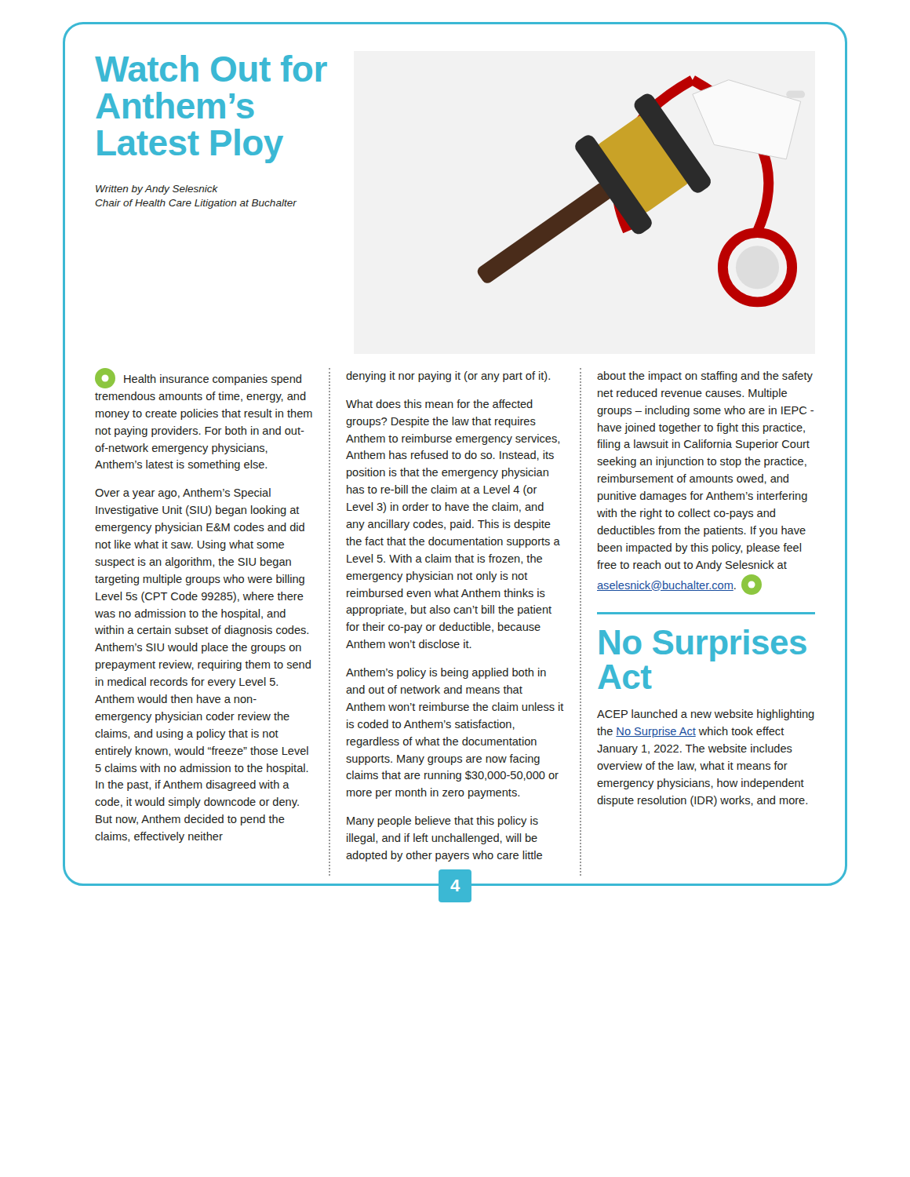Watch Out for Anthem’s Latest Ploy
Written by Andy Selesnick
Chair of Health Care Litigation at Buchalter
Health insurance companies spend tremendous amounts of time, energy, and money to create policies that result in them not paying providers. For both in and out-of-network emergency physicians, Anthem’s latest is something else.
Over a year ago, Anthem’s Special Investigative Unit (SIU) began looking at emergency physician E&M codes and did not like what it saw. Using what some suspect is an algorithm, the SIU began targeting multiple groups who were billing Level 5s (CPT Code 99285), where there was no admission to the hospital, and within a certain subset of diagnosis codes. Anthem’s SIU would place the groups on prepayment review, requiring them to send in medical records for every Level 5. Anthem would then have a non-emergency physician coder review the claims, and using a policy that is not entirely known, would “freeze” those Level 5 claims with no admission to the hospital. In the past, if Anthem disagreed with a code, it would simply downcode or deny. But now, Anthem decided to pend the claims, effectively neither
denying it nor paying it (or any part of it).
What does this mean for the affected groups? Despite the law that requires Anthem to reimburse emergency services, Anthem has refused to do so. Instead, its position is that the emergency physician has to re-bill the claim at a Level 4 (or Level 3) in order to have the claim, and any ancillary codes, paid. This is despite the fact that the documentation supports a Level 5. With a claim that is frozen, the emergency physician not only is not reimbursed even what Anthem thinks is appropriate, but also can’t bill the patient for their co-pay or deductible, because Anthem won’t disclose it.
Anthem’s policy is being applied both in and out of network and means that Anthem won’t reimburse the claim unless it is coded to Anthem’s satisfaction, regardless of what the documentation supports. Many groups are now facing claims that are running $30,000-50,000 or more per month in zero payments.
Many people believe that this policy is illegal, and if left unchallenged, will be adopted by other payers who care little
about the impact on staffing and the safety net reduced revenue causes. Multiple groups – including some who are in IEPC - have joined together to fight this practice, filing a lawsuit in California Superior Court seeking an injunction to stop the practice, reimbursement of amounts owed, and punitive damages for Anthem’s interfering with the right to collect co-pays and deductibles from the patients. If you have been impacted by this policy, please feel free to reach out to Andy Selesnick at aselesnick@buchalter.com.
No Surprises Act
ACEP launched a new website highlighting the No Surprise Act which took effect January 1, 2022. The website includes overview of the law, what it means for emergency physicians, how independent dispute resolution (IDR) works, and more.
4